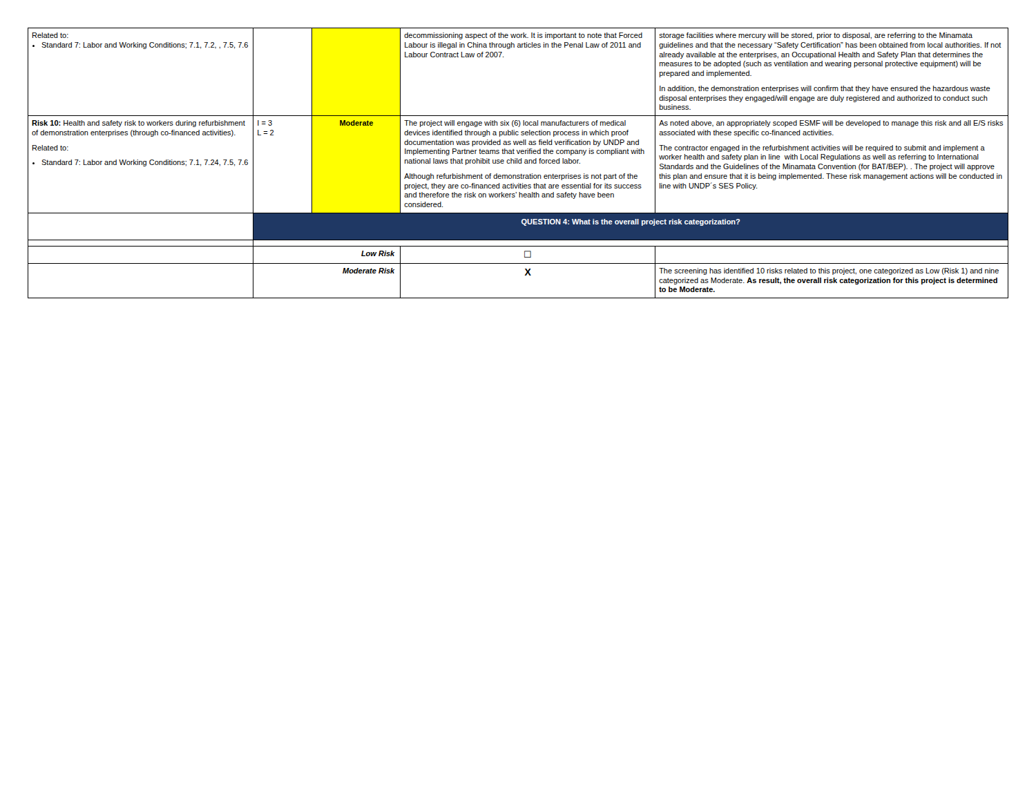| Related to: Standard 7: Labor and Working Conditions; 7.1, 7.2, , 7.5, 7.6 | | | decommissioning aspect of the work. It is important to note that Forced Labour is illegal in China through articles in the Penal Law of 2011 and Labour Contract Law of 2007. | storage facilities where mercury will be stored, prior to disposal, are referring to the Minamata guidelines and that the necessary “Safety Certification” has been obtained from local authorities. If not already available at the enterprises, an Occupational Health and Safety Plan that determines the measures to be adopted (such as ventilation and wearing personal protective equipment) will be prepared and implemented. In addition, the demonstration enterprises will confirm that they have ensured the hazardous waste disposal enterprises they engaged/will engage are duly registered and authorized to conduct such business. |
| Risk 10: Health and safety risk to workers during refurbishment of demonstration enterprises (through co-financed activities). Related to: Standard 7: Labor and Working Conditions; 7.1, 7.24, 7.5, 7.6 | I = 3 L = 2 | Moderate | The project will engage with six (6) local manufacturers of medical devices identified through a public selection process in which proof documentation was provided as well as field verification by UNDP and Implementing Partner teams that verified the company is compliant with national laws that prohibit use child and forced labor. Although refurbishment of demonstration enterprises is not part of the project, they are co-financed activities that are essential for its success and therefore the risk on workers’ health and safety have been considered. | As noted above, an appropriately scoped ESMF will be developed to manage this risk and all E/S risks associated with these specific co-financed activities. The contractor engaged in the refurbishment activities will be required to submit and implement a worker health and safety plan in line with Local Regulations as well as referring to International Standards and the Guidelines of the Minamata Convention (for BAT/BEP). . The project will approve this plan and ensure that it is being implemented. These risk management actions will be conducted in line with UNDP´s SES Policy. |
| | QUESTION 4: What is the overall project risk categorization? |
| | Low Risk | ☐ | |
| | Moderate Risk | X | The screening has identified 10 risks related to this project, one categorized as Low (Risk 1) and nine categorized as Moderate. As result, the overall risk categorization for this project is determined to be Moderate. |